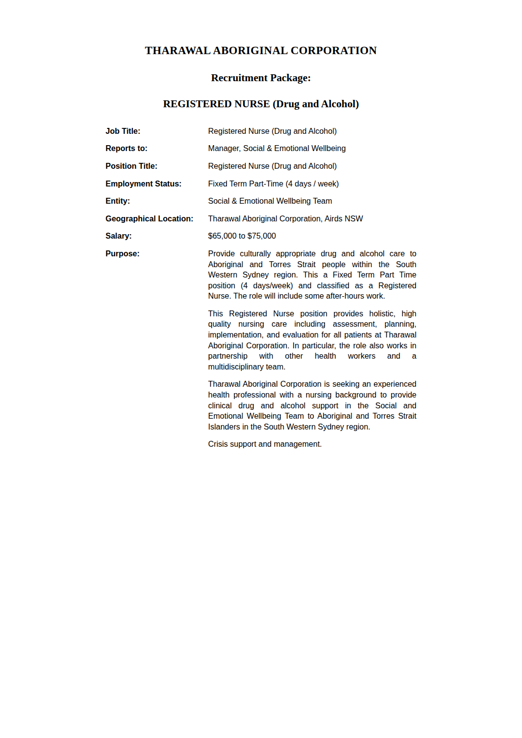THARAWAL ABORIGINAL CORPORATION
Recruitment Package:
REGISTERED NURSE (Drug and Alcohol)
| Job Title: | Registered Nurse (Drug and Alcohol) |
| Reports to: | Manager, Social & Emotional Wellbeing |
| Position Title: | Registered Nurse (Drug and Alcohol) |
| Employment Status: | Fixed Term Part-Time (4 days / week) |
| Entity: | Social & Emotional Wellbeing Team |
| Geographical Location: | Tharawal Aboriginal Corporation, Airds NSW |
| Salary: | $65,000 to $75,000 |
| Purpose: | Provide culturally appropriate drug and alcohol care to Aboriginal and Torres Strait people within the South Western Sydney region. This a Fixed Term Part Time position (4 days/week) and classified as a Registered Nurse. The role will include some after-hours work. This Registered Nurse position provides holistic, high quality nursing care including assessment, planning, implementation, and evaluation for all patients at Tharawal Aboriginal Corporation. In particular, the role also works in partnership with other health workers and a multidisciplinary team. Tharawal Aboriginal Corporation is seeking an experienced health professional with a nursing background to provide clinical drug and alcohol support in the Social and Emotional Wellbeing Team to Aboriginal and Torres Strait Islanders in the South Western Sydney region. Crisis support and management. |